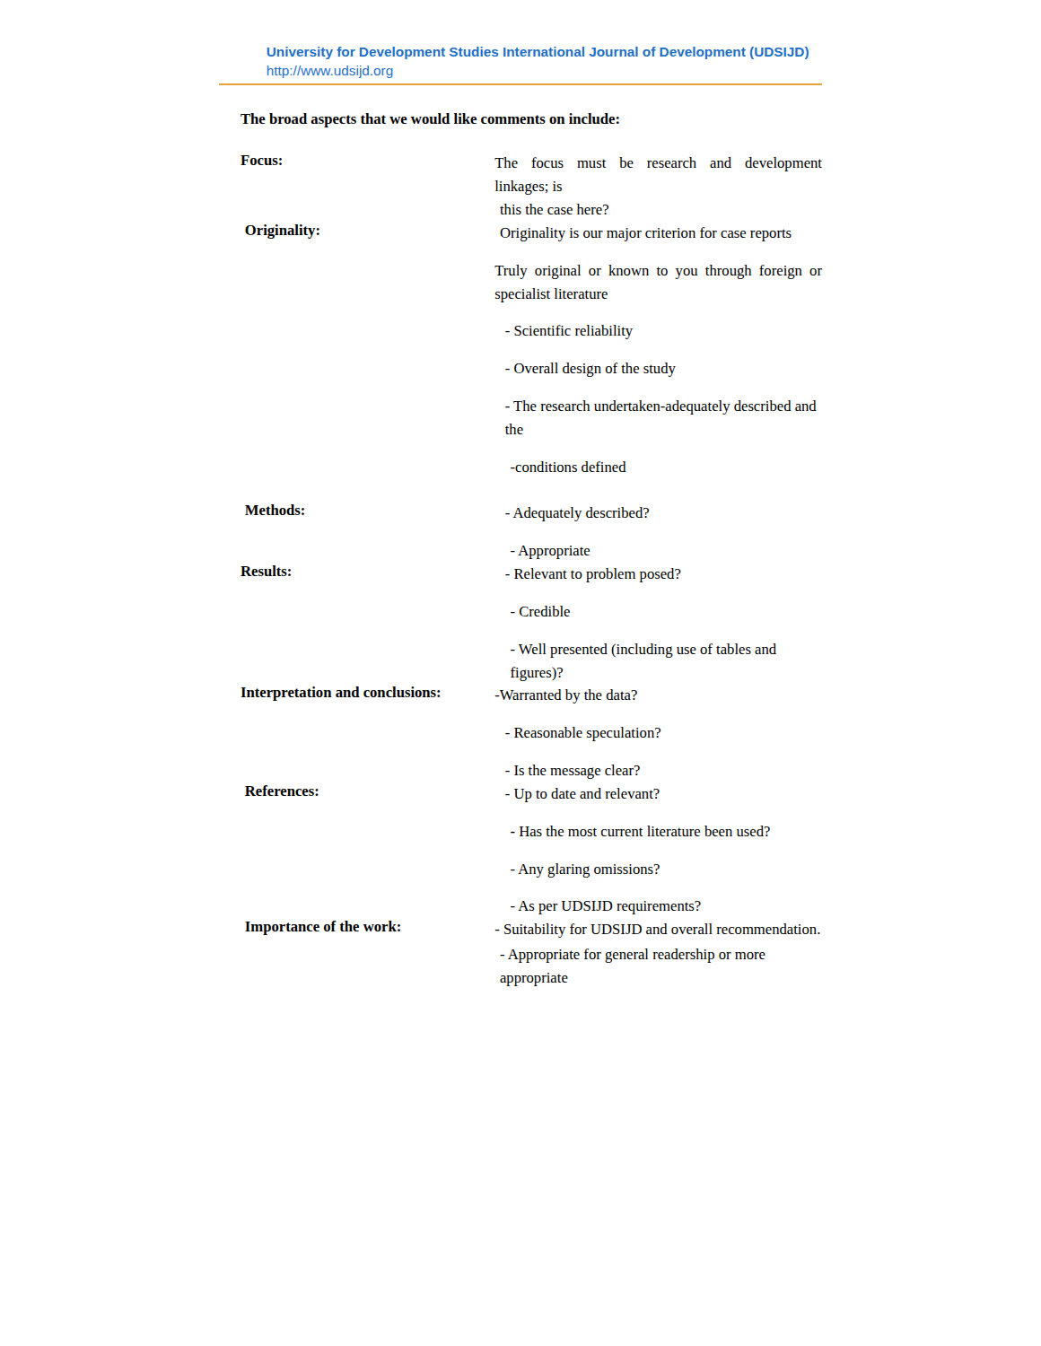University for Development Studies International Journal of Development (UDSIJD)
http://www.udsijd.org
The broad aspects that we would like comments on include:
| Focus: | The focus must be research and development linkages; is this the case here? |
| Originality: | Originality is our major criterion for case reports Truly original or known to you through foreign or specialist literature - Scientific reliability - Overall design of the study - The research undertaken-adequately described and the -conditions defined |
| Methods: | - Adequately described? - Appropriate |
| Results: | - Relevant to problem posed? - Credible - Well presented (including use of tables and figures)? |
| Interpretation and conclusions: | -Warranted by the data? - Reasonable speculation? - Is the message clear? |
| References: | - Up to date and relevant? - Has the most current literature been used? - Any glaring omissions? - As per UDSIJD requirements? |
| Importance of the work: | - Suitability for UDSIJD and overall recommendation. - Appropriate for general readership or more appropriate |